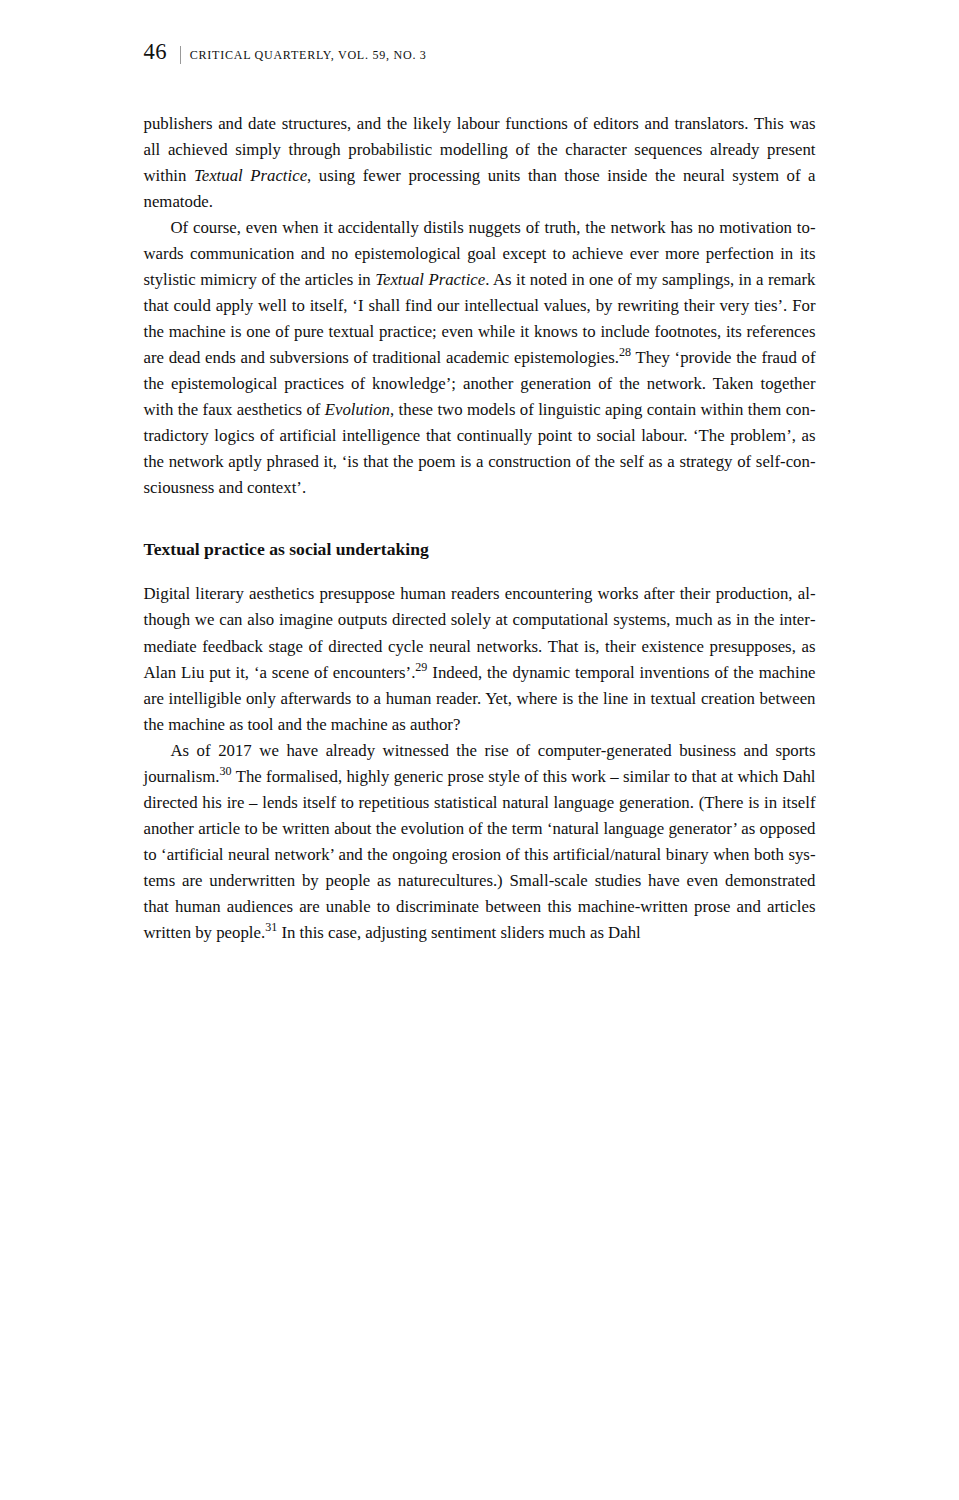46 Critical Quarterly, Vol. 59, No. 3
publishers and date structures, and the likely labour functions of editors and translators. This was all achieved simply through probabilistic modelling of the character sequences already present within Textual Practice, using fewer processing units than those inside the neural system of a nematode.
Of course, even when it accidentally distils nuggets of truth, the network has no motivation towards communication and no epistemological goal except to achieve ever more perfection in its stylistic mimicry of the articles in Textual Practice. As it noted in one of my samplings, in a remark that could apply well to itself, ‘I shall find our intellectual values, by rewriting their very ties’. For the machine is one of pure textual practice; even while it knows to include footnotes, its references are dead ends and subversions of traditional academic epistemologies.28 They ‘provide the fraud of the epistemological practices of knowledge’; another generation of the network. Taken together with the faux aesthetics of Evolution, these two models of linguistic aping contain within them contradictory logics of artificial intelligence that continually point to social labour. ‘The problem’, as the network aptly phrased it, ‘is that the poem is a construction of the self as a strategy of self-consciousness and context’.
Textual practice as social undertaking
Digital literary aesthetics presuppose human readers encountering works after their production, although we can also imagine outputs directed solely at computational systems, much as in the intermediate feedback stage of directed cycle neural networks. That is, their existence presupposes, as Alan Liu put it, ‘a scene of encounters’.29 Indeed, the dynamic temporal inventions of the machine are intelligible only afterwards to a human reader. Yet, where is the line in textual creation between the machine as tool and the machine as author?
As of 2017 we have already witnessed the rise of computer-generated business and sports journalism.30 The formalised, highly generic prose style of this work – similar to that at which Dahl directed his ire – lends itself to repetitious statistical natural language generation. (There is in itself another article to be written about the evolution of the term ‘natural language generator’ as opposed to ‘artificial neural network’ and the ongoing erosion of this artificial/natural binary when both systems are underwritten by people as naturecultures.) Small-scale studies have even demonstrated that human audiences are unable to discriminate between this machine-written prose and articles written by people.31 In this case, adjusting sentiment sliders much as Dahl